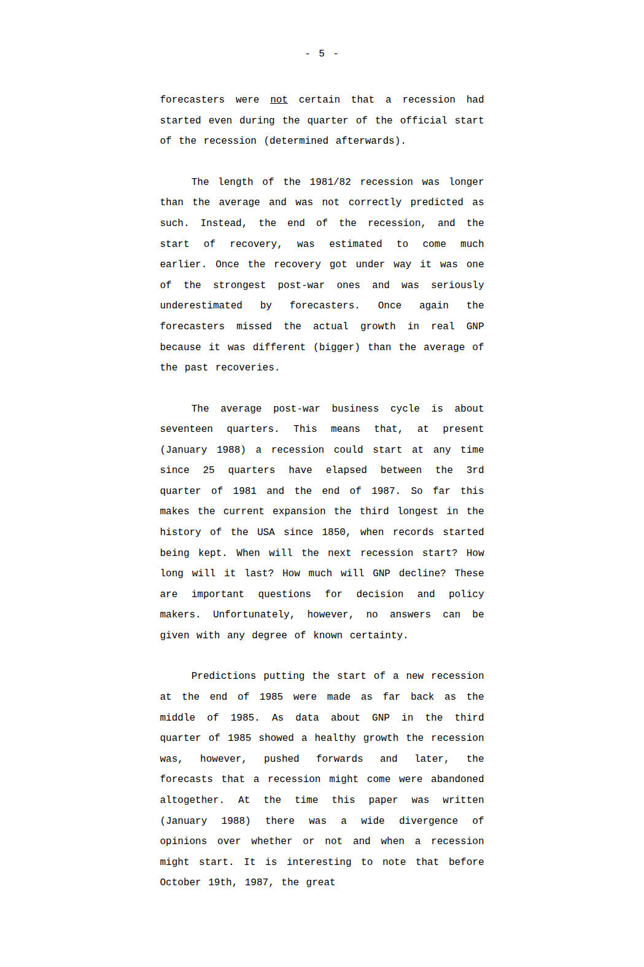- 5 -
forecasters were not certain that a recession had started even during the quarter of the official start of the recession (determined afterwards).
The length of the 1981/82 recession was longer than the average and was not correctly predicted as such. Instead, the end of the recession, and the start of recovery, was estimated to come much earlier. Once the recovery got under way it was one of the strongest post-war ones and was seriously underestimated by forecasters. Once again the forecasters missed the actual growth in real GNP because it was different (bigger) than the average of the past recoveries.
The average post-war business cycle is about seventeen quarters. This means that, at present (January 1988) a recession could start at any time since 25 quarters have elapsed between the 3rd quarter of 1981 and the end of 1987. So far this makes the current expansion the third longest in the history of the USA since 1850, when records started being kept. When will the next recession start? How long will it last? How much will GNP decline? These are important questions for decision and policy makers. Unfortunately, however, no answers can be given with any degree of known certainty.
Predictions putting the start of a new recession at the end of 1985 were made as far back as the middle of 1985. As data about GNP in the third quarter of 1985 showed a healthy growth the recession was, however, pushed forwards and later, the forecasts that a recession might come were abandoned altogether. At the time this paper was written (January 1988) there was a wide divergence of opinions over whether or not and when a recession might start. It is interesting to note that before October 19th, 1987, the great